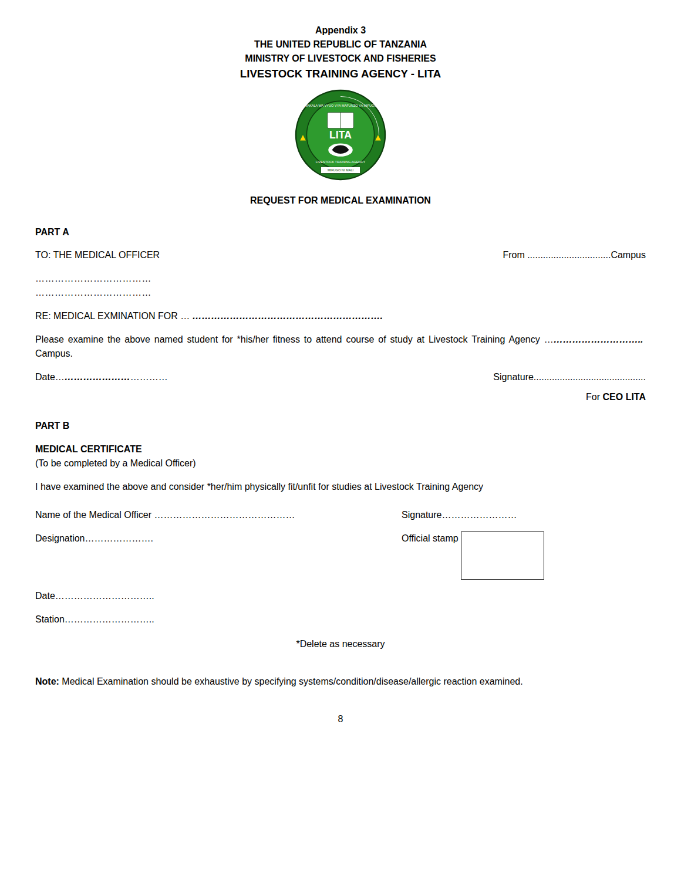Appendix 3
THE UNITED REPUBLIC OF TANZANIA
MINISTRY OF LIVESTOCK AND FISHERIES
LIVESTOCK TRAINING AGENCY - LITA
WAKALA WA VYUO VYA MAFUNZO YA MIFUGO LITA LIVESTOCK TRAINING AGENCY MIFUGO NI MALI
REQUEST FOR MEDICAL EXAMINATION
PART A
TO: THE MEDICAL OFFICER From ................................Campus
………………………………
………………………………
RE: MEDICAL EXMINATION FOR … …………………………………………………….
Please examine the above named student for *his/her fitness to attend course of study at Livestock Training Agency ………………………….. Campus.
Date……………………………… Signature...........................................
For CEO LITA
PART B
MEDICAL CERTIFICATE
(To be completed by a Medical Officer)
I have examined the above and consider *her/him physically fit/unfit for studies at Livestock Training Agency
| Name of the Medical Officer ……………………………………… | Signature…………………… |
| Designation…………………. | Official stamp |
| Date………………………….. | |
| Station……………………….. | |
*Delete as necessary
Note: Medical Examination should be exhaustive by specifying systems/condition/disease/allergic reaction examined.
8